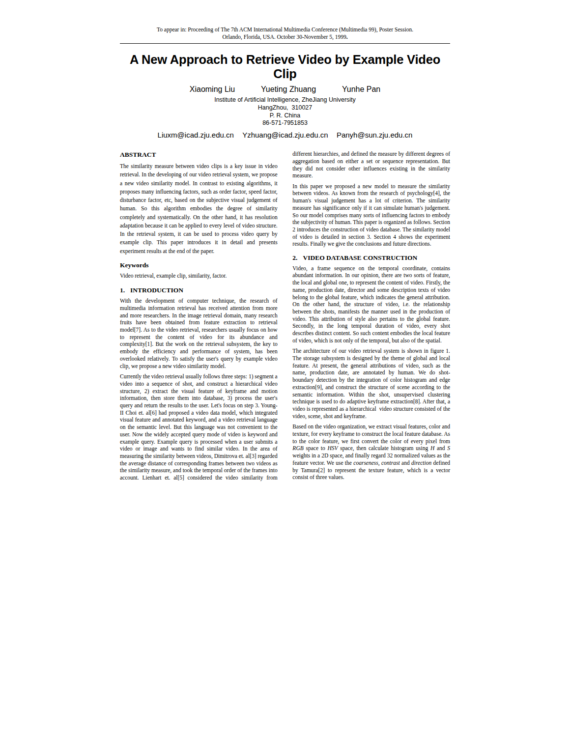To appear in: Proceeding of The 7th ACM International Multimedia Conference (Multimedia 99), Poster Session. Orlando, Florida, USA. October 30-November 5, 1999.
A New Approach to Retrieve Video by Example Video Clip
Xiaoming Liu Yueting Zhuang Yunhe Pan
Institute of Artificial Intelligence, ZheJiang University
HangZhou, 310027
P. R. China
86-571-7951853
Liuxm@icad.zju.edu.cn Yzhuang@icad.zju.edu.cn Panyh@sun.zju.edu.cn
Abstract
The similarity measure between video clips is a key issue in video retrieval. In the developing of our video retrieval system, we propose a new video similarity model. In contrast to existing algorithms, it proposes many influencing factors, such as order factor, speed factor, disturbance factor, etc, based on the subjective visual judgement of human. So this algorithm embodies the degree of similarity completely and systematically. On the other hand, it has resolution adaptation because it can be applied to every level of video structure. In the retrieval system, it can be used to process video query by example clip. This paper introduces it in detail and presents experiment results at the end of the paper.
Keywords
Video retrieval, example clip, similarity, factor.
1. INTRODUCTION
With the development of computer technique, the research of multimedia information retrieval has received attention from more and more researchers. In the image retrieval domain, many research fruits have been obtained from feature extraction to retrieval model[7]. As to the video retrieval, researchers usually focus on how to represent the content of video for its abundance and complexity[1]. But the work on the retrieval subsystem, the key to embody the efficiency and performance of system, has been overlooked relatively. To satisfy the user's query by example video clip, we propose a new video similarity model.
Currently the video retrieval usually follows three steps: 1) segment a video into a sequence of shot, and construct a hierarchical video structure, 2) extract the visual feature of keyframe and motion information, then store them into database, 3) process the user's query and return the results to the user. Let's focus on step 3. Young-II Choi et. al[6] had proposed a video data model, which integrated visual feature and annotated keyword, and a video retrieval language on the semantic level. But this language was not convenient to the user. Now the widely accepted query mode of video is keyword and example query. Example query is processed when a user submits a video or image and wants to find similar video. In the area of measuring the similarity between videos, Dimitrova et. al[3] regarded the average distance of corresponding frames between two videos as the similarity measure, and took the temporal order of the frames into account. Lienhart et. al[5] considered the video similarity from different hierarchies, and defined the measure by different degrees of aggregation based on either a set or sequence representation. But they did not consider other influences existing in the similarity measure.
In this paper we proposed a new model to measure the similarity between videos. As known from the research of psychology[4], the human's visual judgement has a lot of criterion. The similarity measure has significance only if it can simulate human's judgement. So our model comprises many sorts of influencing factors to embody the subjectivity of human. This paper is organized as follows. Section 2 introduces the construction of video database. The similarity model of video is detailed in section 3. Section 4 shows the experiment results. Finally we give the conclusions and future directions.
2. VIDEO DATABASE CONSTRUCTION
Video, a frame sequence on the temporal coordinate, contains abundant information. In our opinion, there are two sorts of feature, the local and global one, to represent the content of video. Firstly, the name, production date, director and some description texts of video belong to the global feature, which indicates the general attribution. On the other hand, the structure of video, i.e. the relationship between the shots, manifests the manner used in the production of video. This attribution of style also pertains to the global feature. Secondly, in the long temporal duration of video, every shot describes distinct content. So such content embodies the local feature of video, which is not only of the temporal, but also of the spatial.
The architecture of our video retrieval system is shown in figure 1. The storage subsystem is designed by the theme of global and local feature. At present, the general attributions of video, such as the name, production date, are annotated by human. We do shot-boundary detection by the integration of color histogram and edge extraction[9], and construct the structure of scene according to the semantic information. Within the shot, unsupervised clustering technique is used to do adaptive keyframe extraction[8]. After that, a video is represented as a hierarchical video structure consisted of the video, scene, shot and keyframe.
Based on the video organization, we extract visual features, color and texture, for every keyframe to construct the local feature database. As to the color feature, we first convert the color of every pixel from RGB space to HSV space, then calculate histogram using H and S weights in a 2D space, and finally regard 32 normalized values as the feature vector. We use the coarseness, contrast and direction defined by Tamura[2] to represent the texture feature, which is a vector consist of three values.